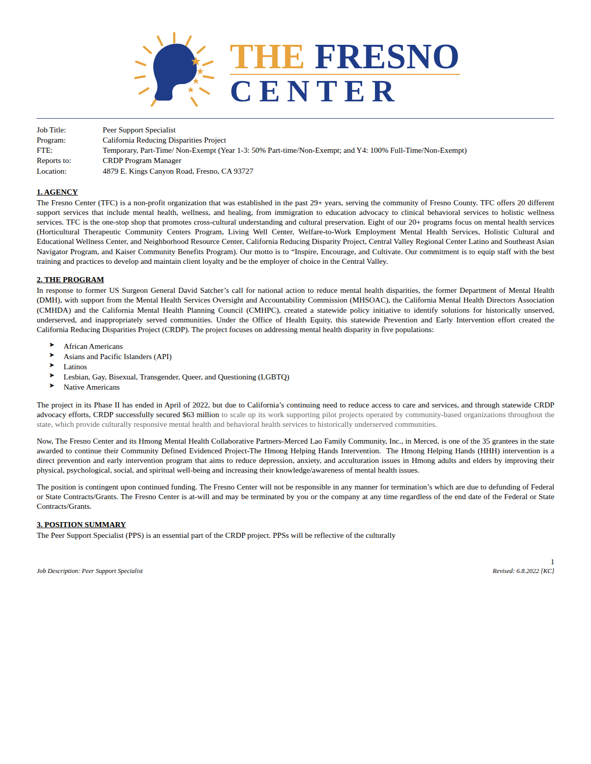THE FRESNO
CENTER
| Job Title: | Peer Support Specialist |
| Program: | California Reducing Disparities Project |
| FTE: | Temporary, Part-Time/ Non-Exempt (Year 1-3: 50% Part-time/Non-Exempt; and Y4: 100% Full-Time/Non-Exempt) |
| Reports to: | CRDP Program Manager |
| Location: | 4879 E. Kings Canyon Road, Fresno, CA 93727 |
1. AGENCY
The Fresno Center (TFC) is a non-profit organization that was established in the past 29+ years, serving the community of Fresno County. TFC offers 20 different support services that include mental health, wellness, and healing, from immigration to education advocacy to clinical behavioral services to holistic wellness services. TFC is the one-stop shop that promotes cross-cultural understanding and cultural preservation. Eight of our 20+ programs focus on mental health services (Horticultural Therapeutic Community Centers Program, Living Well Center, Welfare-to-Work Employment Mental Health Services, Holistic Cultural and Educational Wellness Center, and Neighborhood Resource Center, California Reducing Disparity Project, Central Valley Regional Center Latino and Southeast Asian Navigator Program, and Kaiser Community Benefits Program). Our motto is to “Inspire, Encourage, and Cultivate. Our commitment is to equip staff with the best training and practices to develop and maintain client loyalty and be the employer of choice in the Central Valley.
2. THE PROGRAM
In response to former US Surgeon General David Satcher’s call for national action to reduce mental health disparities, the former Department of Mental Health (DMH), with support from the Mental Health Services Oversight and Accountability Commission (MHSOAC), the California Mental Health Directors Association (CMHDA) and the California Mental Health Planning Council (CMHPC), created a statewide policy initiative to identify solutions for historically unserved, underserved, and inappropriately served communities. Under the Office of Health Equity, this statewide Prevention and Early Intervention effort created the California Reducing Disparities Project (CRDP). The project focuses on addressing mental health disparity in five populations:
African Americans
Asians and Pacific Islanders (API)
Latinos
Lesbian, Gay, Bisexual, Transgender, Queer, and Questioning (LGBTQ)
Native Americans
The project in its Phase II has ended in April of 2022, but due to California’s continuing need to reduce access to care and services, and through statewide CRDP advocacy efforts, CRDP successfully secured $63 million to scale up its work supporting pilot projects operated by community-based organizations throughout the state, which provide culturally responsive mental health and behavioral health services to historically underserved communities.
Now, The Fresno Center and its Hmong Mental Health Collaborative Partners-Merced Lao Family Community, Inc., in Merced, is one of the 35 grantees in the state awarded to continue their Community Defined Evidenced Project-The Hmong Helping Hands Intervention. The Hmong Helping Hands (HHH) intervention is a direct prevention and early intervention program that aims to reduce depression, anxiety, and acculturation issues in Hmong adults and elders by improving their physical, psychological, social, and spiritual well-being and increasing their knowledge/awareness of mental health issues.
The position is contingent upon continued funding. The Fresno Center will not be responsible in any manner for termination’s which are due to defunding of Federal or State Contracts/Grants. The Fresno Center is at-will and may be terminated by you or the company at any time regardless of the end date of the Federal or State Contracts/Grants.
3. POSITION SUMMARY
The Peer Support Specialist (PPS) is an essential part of the CRDP project. PPSs will be reflective of the culturally
1
Job Description: Peer Support Specialist Revised: 6.8.2022 [KC]